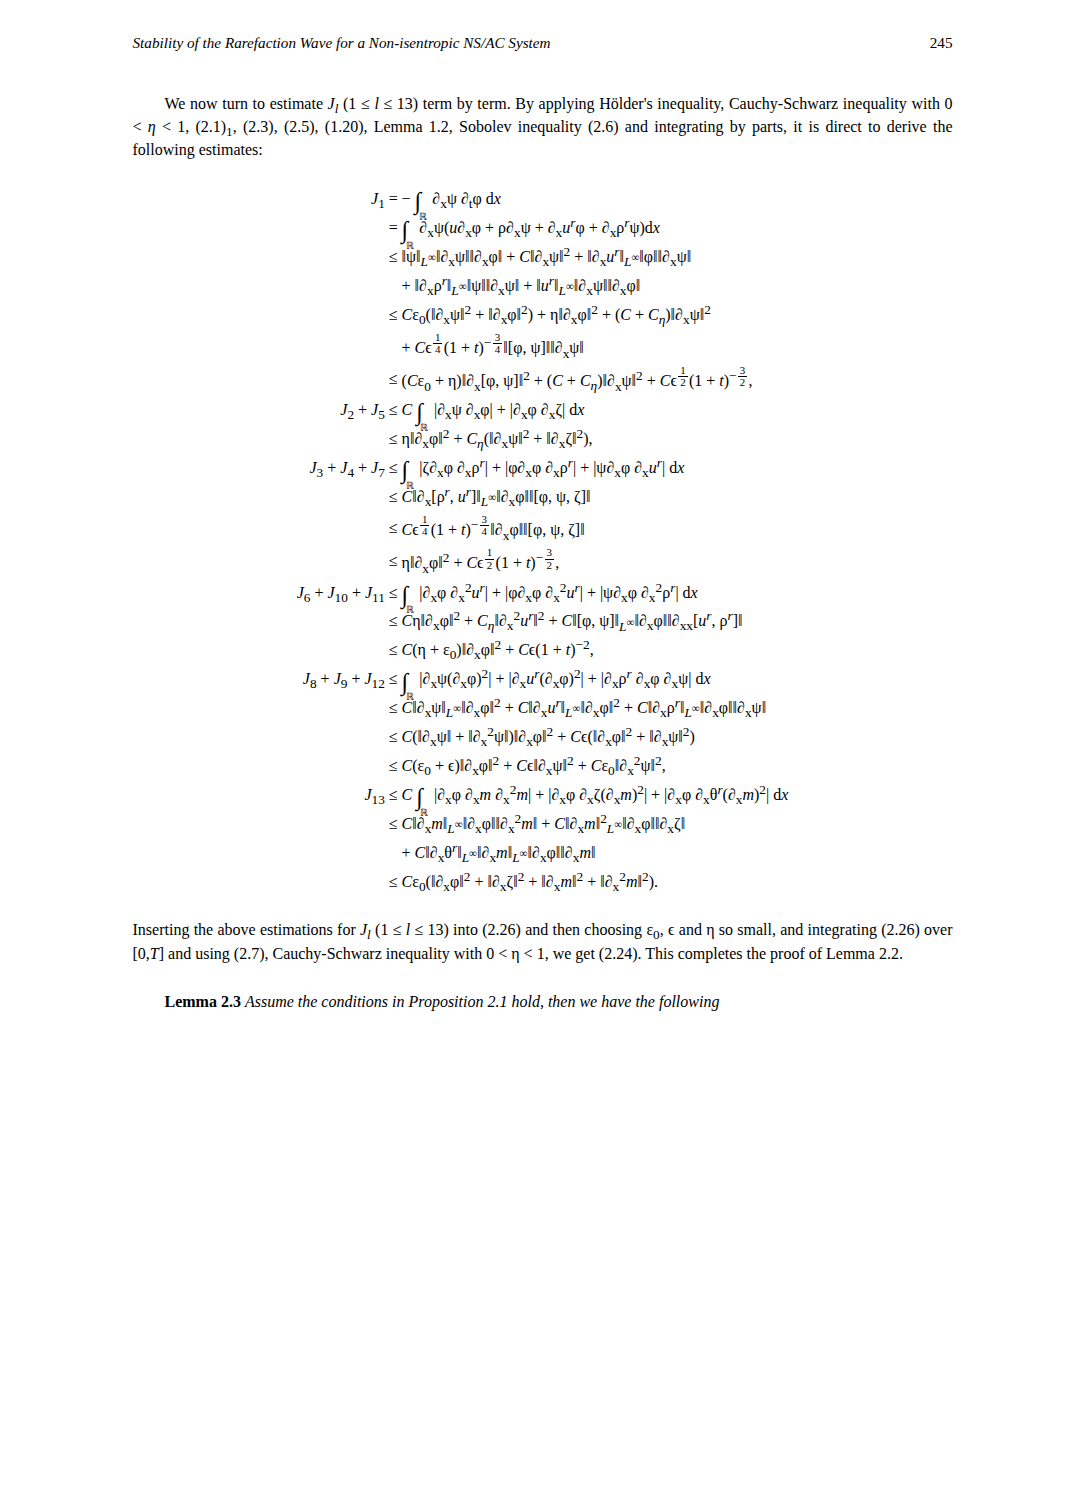Stability of the Rarefaction Wave for a Non-isentropic NS/AC System 245
We now turn to estimate Jl (1 ≤ l ≤ 13) term by term. By applying Hölder's inequality, Cauchy-Schwarz inequality with 0 < η < 1, (2.1)1, (2.3), (2.5), (1.20), Lemma 1.2, Sobolev inequality (2.6) and integrating by parts, it is direct to derive the following estimates:
| J 1 | = | − ∫ ℝ ∂ x ψ ∂ t φ d x |
| | = | ∫ ℝ ∂ x ψ( u ∂ x φ + ρ∂ x ψ + ∂ x u r φ + ∂ x ρ r ψ)d x |
| | ≤ | ‖ψ‖ L ∞ ‖∂ x ψ‖‖∂ x φ‖ + C ‖∂ x ψ‖ 2 + ‖∂ x u r ‖ L ∞ ‖φ‖‖∂ x ψ‖ |
| | | + ‖∂ x ρ r ‖ L ∞ ‖ψ‖‖∂ x ψ‖ + ‖ u r ‖ L ∞ ‖∂ x ψ‖‖∂ x φ‖ |
| | ≤ | C ε 0 (‖∂ x ψ‖ 2 + ‖∂ x φ‖ 2 ) + η‖∂ x φ‖ 2 + ( C + C η )‖∂ x ψ‖ 2 |
| | | + C ϵ 1 4 (1 + t ) − 3 4 ‖[φ, ψ]‖‖∂ x ψ‖ |
| | ≤ | ( C ε 0 + η)‖∂ x [φ, ψ]‖ 2 + ( C + C η )‖∂ x ψ‖ 2 + C ϵ 1 2 (1 + t ) − 3 2 , |
| J 2 + J 5 | ≤ | C ∫ ℝ /∂ x ψ ∂ x φ/ + /∂ x φ ∂ x ζ/ d x |
| | ≤ | η‖∂ x φ‖ 2 + C η (‖∂ x ψ‖ 2 + ‖∂ x ζ‖ 2 ), |
| J 3 + J 4 + J 7 | ≤ | ∫ ℝ /ζ∂ x φ ∂ x ρ r / + /φ∂ x φ ∂ x ρ r / + /ψ∂ x φ ∂ x u r / d x |
| | ≤ | C ‖∂ x [ρ r , u r ]‖ L ∞ ‖∂ x φ‖‖[φ, ψ, ζ]‖ |
| | ≤ | C ϵ 1 4 (1 + t ) − 3 4 ‖∂ x φ‖‖[φ, ψ, ζ]‖ |
| | ≤ | η‖∂ x φ‖ 2 + C ϵ 1 2 (1 + t ) − 3 2 , |
| J 6 + J 10 + J 11 | ≤ | ∫ ℝ /∂ x φ ∂ x 2 u r / + /φ∂ x φ ∂ x 2 u r / + /ψ∂ x φ ∂ x 2 ρ r / d x |
| | ≤ | C η‖∂ x φ‖ 2 + C η ‖∂ x 2 u r ‖ 2 + C ‖[φ, ψ]‖ L ∞ ‖∂ x φ‖‖∂ xx [ u r , ρ r ]‖ |
| | ≤ | C (η + ε 0 )‖∂ x φ‖ 2 + C ϵ(1 + t ) −2 , |
| J 8 + J 9 + J 12 | ≤ | ∫ ℝ /∂ x ψ(∂ x φ) 2 / + /∂ x u r (∂ x φ) 2 / + /∂ x ρ r ∂ x φ ∂ x ψ/ d x |
| | ≤ | C ‖∂ x ψ‖ L ∞ ‖∂ x φ‖ 2 + C ‖∂ x u r ‖ L ∞ ‖∂ x φ‖ 2 + C ‖∂ x ρ r ‖ L ∞ ‖∂ x φ‖‖∂ x ψ‖ |
| | ≤ | C (‖∂ x ψ‖ + ‖∂ x 2 ψ‖)‖∂ x φ‖ 2 + C ϵ(‖∂ x φ‖ 2 + ‖∂ x ψ‖ 2 ) |
| | ≤ | C (ε 0 + ϵ)‖∂ x φ‖ 2 + C ϵ‖∂ x ψ‖ 2 + C ε 0 ‖∂ x 2 ψ‖ 2 , |
| J 13 | ≤ | C ∫ ℝ /∂ x φ ∂ x m ∂ x 2 m / + /∂ x φ ∂ x ζ(∂ x m ) 2 / + /∂ x φ ∂ x θ r (∂ x m ) 2 / d x |
| | ≤ | C ‖∂ x m ‖ L ∞ ‖∂ x φ‖‖∂ x 2 m ‖ + C ‖∂ x m ‖ 2 L ∞ ‖∂ x φ‖‖∂ x ζ‖ |
| | | + C ‖∂ x θ r ‖ L ∞ ‖∂ x m ‖ L ∞ ‖∂ x φ‖‖∂ x m ‖ |
| | ≤ | C ε 0 (‖∂ x φ‖ 2 + ‖∂ x ζ‖ 2 + ‖∂ x m ‖ 2 + ‖∂ x 2 m ‖ 2 ). |
Inserting the above estimations for Jl (1 ≤ l ≤ 13) into (2.26) and then choosing ε0, ϵ and η so small, and integrating (2.26) over [0,T] and using (2.7), Cauchy-Schwarz inequality with 0 < η < 1, we get (2.24). This completes the proof of Lemma 2.2.
Lemma 2.3 Assume the conditions in Proposition 2.1 hold, then we have the following